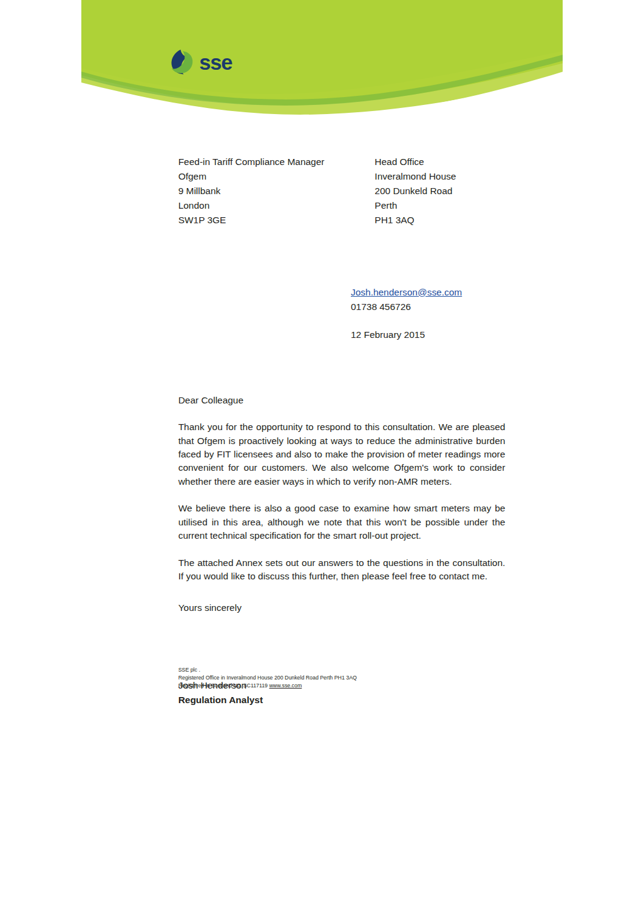sse
Feed-in Tariff Compliance Manager
Ofgem
9 Millbank
London
SW1P 3GE
Head Office
Inveralmond House
200 Dunkeld Road
Perth
PH1 3AQ
Josh.henderson@sse.com
01738 456726
12 February 2015
Dear Colleague
Thank you for the opportunity to respond to this consultation. We are pleased that Ofgem is proactively looking at ways to reduce the administrative burden faced by FIT licensees and also to make the provision of meter readings more convenient for our customers. We also welcome Ofgem's work to consider whether there are easier ways in which to verify non-AMR meters.
We believe there is also a good case to examine how smart meters may be utilised in this area, although we note that this won't be possible under the current technical specification for the smart roll-out project.
The attached Annex sets out our answers to the questions in the consultation. If you would like to discuss this further, then please feel free to contact me.
Yours sincerely
Josh Henderson
Regulation Analyst
SSE plc .
Registered Office in Inveralmond House 200 Dunkeld Road Perth PH1 3AQ
Registered in Scotland No. SC117119 www.sse.com